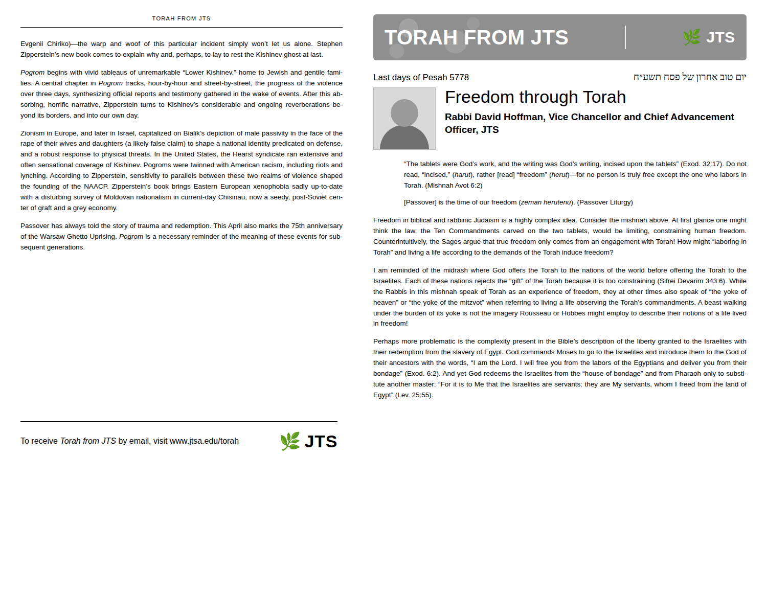Torah from JTS
Evgenii Chiriko)—the warp and woof of this particular incident simply won’t let us alone. Stephen Zipperstein’s new book comes to explain why and, perhaps, to lay to rest the Kishinev ghost at last.
Pogrom begins with vivid tableaus of unremarkable “Lower Kishinev,” home to Jewish and gentile families. A central chapter in Pogrom tracks, hour-by-hour and street-by-street, the progress of the violence over three days, synthesizing official reports and testimony gathered in the wake of events. After this absorbing, horrific narrative, Zipperstein turns to Kishinev’s considerable and ongoing reverberations beyond its borders, and into our own day.
Zionism in Europe, and later in Israel, capitalized on Bialik’s depiction of male passivity in the face of the rape of their wives and daughters (a likely false claim) to shape a national identity predicated on defense, and a robust response to physical threats. In the United States, the Hearst syndicate ran extensive and often sensational coverage of Kishinev. Pogroms were twinned with American racism, including riots and lynching. According to Zipperstein, sensitivity to parallels between these two realms of violence shaped the founding of the NAACP. Zipperstein’s book brings Eastern European xenophobia sadly up-to-date with a disturbing survey of Moldovan nationalism in current-day Chisinau, now a seedy, post-Soviet center of graft and a grey economy.
Passover has always told the story of trauma and redemption. This April also marks the 75th anniversary of the Warsaw Ghetto Uprising. Pogrom is a necessary reminder of the meaning of these events for subsequent generations.
TORAH FROM JTS
🌿 JTS
Last days of Pesah 5778
יום טוב אחרון של פסח תשע״ח
Freedom through Torah
Rabbi David Hoffman, Vice Chancellor and Chief Advancement Officer, JTS
“The tablets were God’s work, and the writing was God’s writing, incised upon the tablets” (Exod. 32:17). Do not read, “incised,” (harut), rather [read] “freedom” (herut)—for no person is truly free except the one who labors in Torah. (Mishnah Avot 6:2)
[Passover] is the time of our freedom (zeman herutenu). (Passover Liturgy)
Freedom in biblical and rabbinic Judaism is a highly complex idea. Consider the mishnah above. At first glance one might think the law, the Ten Commandments carved on the two tablets, would be limiting, constraining human freedom. Counterintuitively, the Sages argue that true freedom only comes from an engagement with Torah! How might “laboring in Torah” and living a life according to the demands of the Torah induce freedom?
I am reminded of the midrash where God offers the Torah to the nations of the world before offering the Torah to the Israelites. Each of these nations rejects the “gift” of the Torah because it is too constraining (Sifrei Devarim 343:6). While the Rabbis in this mishnah speak of Torah as an experience of freedom, they at other times also speak of “the yoke of heaven” or “the yoke of the mitzvot” when referring to living a life observing the Torah’s commandments. A beast walking under the burden of its yoke is not the imagery Rousseau or Hobbes might employ to describe their notions of a life lived in freedom!
Perhaps more problematic is the complexity present in the Bible’s description of the liberty granted to the Israelites with their redemption from the slavery of Egypt. God commands Moses to go to the Israelites and introduce them to the God of their ancestors with the words, “I am the Lord. I will free you from the labors of the Egyptians and deliver you from their bondage” (Exod. 6:2). And yet God redeems the Israelites from the “house of bondage” and from Pharaoh only to substitute another master: “For it is to Me that the Israelites are servants: they are My servants, whom I freed from the land of Egypt” (Lev. 25:55).
To receive Torah from JTS by email, visit www.jtsa.edu/torah
🌿 JTS